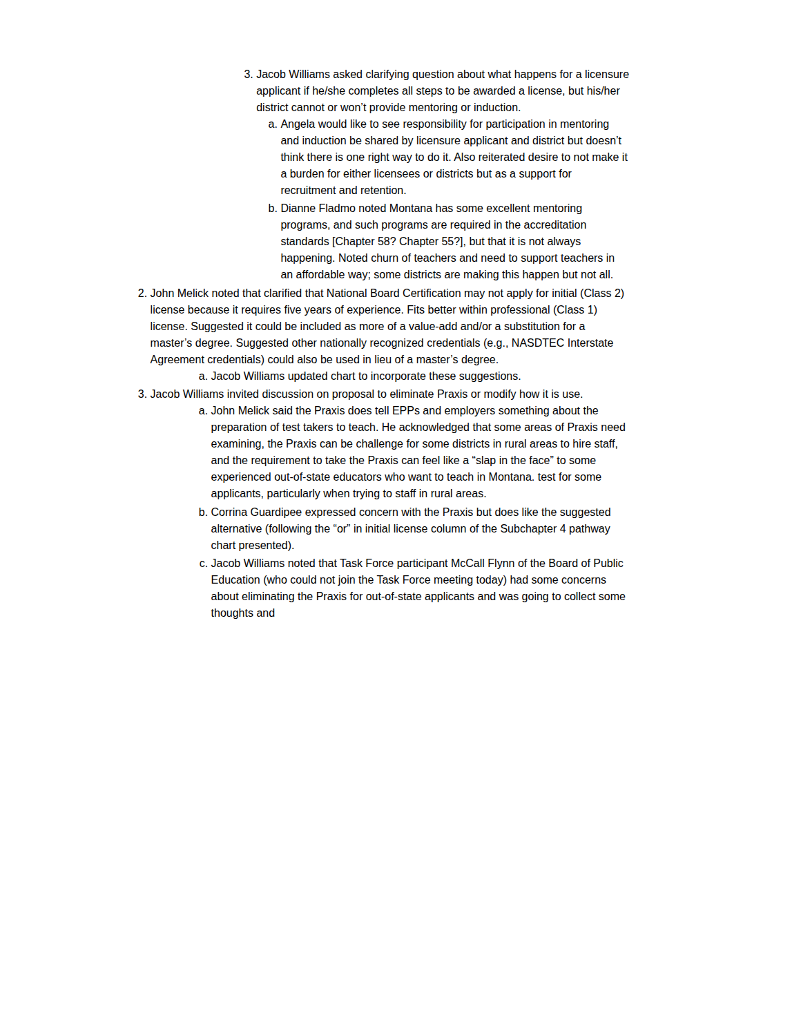Jacob Williams asked clarifying question about what happens for a licensure applicant if he/she completes all steps to be awarded a license, but his/her district cannot or won’t provide mentoring or induction.
Angela would like to see responsibility for participation in mentoring and induction be shared by licensure applicant and district but doesn’t think there is one right way to do it. Also reiterated desire to not make it a burden for either licensees or districts but as a support for recruitment and retention.
Dianne Fladmo noted Montana has some excellent mentoring programs, and such programs are required in the accreditation standards [Chapter 58? Chapter 55?], but that it is not always happening. Noted churn of teachers and need to support teachers in an affordable way; some districts are making this happen but not all.
John Melick noted that clarified that National Board Certification may not apply for initial (Class 2) license because it requires five years of experience. Fits better within professional (Class 1) license. Suggested it could be included as more of a value-add and/or a substitution for a master’s degree. Suggested other nationally recognized credentials (e.g., NASDTEC Interstate Agreement credentials) could also be used in lieu of a master’s degree.
Jacob Williams updated chart to incorporate these suggestions.
Jacob Williams invited discussion on proposal to eliminate Praxis or modify how it is use.
John Melick said the Praxis does tell EPPs and employers something about the preparation of test takers to teach. He acknowledged that some areas of Praxis need examining, the Praxis can be challenge for some districts in rural areas to hire staff, and the requirement to take the Praxis can feel like a “slap in the face” to some experienced out-of-state educators who want to teach in Montana. test for some applicants, particularly when trying to staff in rural areas.
Corrina Guardipee expressed concern with the Praxis but does like the suggested alternative (following the “or” in initial license column of the Subchapter 4 pathway chart presented).
Jacob Williams noted that Task Force participant McCall Flynn of the Board of Public Education (who could not join the Task Force meeting today) had some concerns about eliminating the Praxis for out-of-state applicants and was going to collect some thoughts and